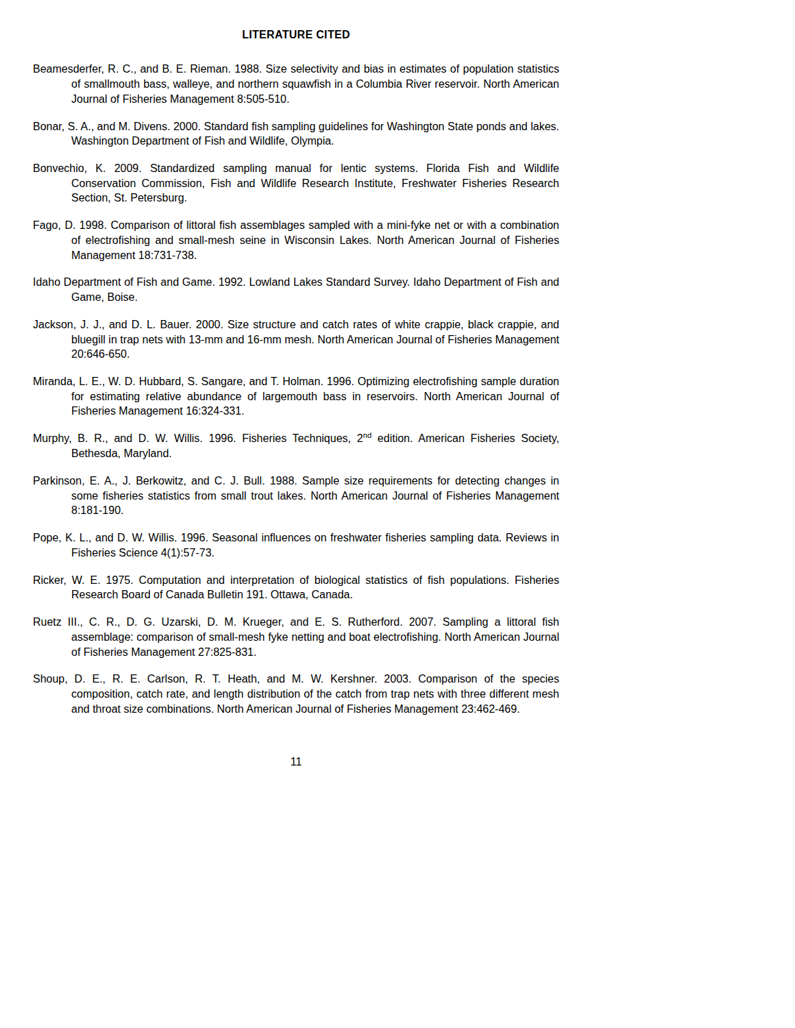LITERATURE CITED
Beamesderfer, R. C., and B. E. Rieman. 1988. Size selectivity and bias in estimates of population statistics of smallmouth bass, walleye, and northern squawfish in a Columbia River reservoir. North American Journal of Fisheries Management 8:505-510.
Bonar, S. A., and M. Divens. 2000. Standard fish sampling guidelines for Washington State ponds and lakes. Washington Department of Fish and Wildlife, Olympia.
Bonvechio, K. 2009. Standardized sampling manual for lentic systems. Florida Fish and Wildlife Conservation Commission, Fish and Wildlife Research Institute, Freshwater Fisheries Research Section, St. Petersburg.
Fago, D. 1998. Comparison of littoral fish assemblages sampled with a mini-fyke net or with a combination of electrofishing and small-mesh seine in Wisconsin Lakes. North American Journal of Fisheries Management 18:731-738.
Idaho Department of Fish and Game. 1992. Lowland Lakes Standard Survey. Idaho Department of Fish and Game, Boise.
Jackson, J. J., and D. L. Bauer. 2000. Size structure and catch rates of white crappie, black crappie, and bluegill in trap nets with 13-mm and 16-mm mesh. North American Journal of Fisheries Management 20:646-650.
Miranda, L. E., W. D. Hubbard, S. Sangare, and T. Holman. 1996. Optimizing electrofishing sample duration for estimating relative abundance of largemouth bass in reservoirs. North American Journal of Fisheries Management 16:324-331.
Murphy, B. R., and D. W. Willis. 1996. Fisheries Techniques, 2nd edition. American Fisheries Society, Bethesda, Maryland.
Parkinson, E. A., J. Berkowitz, and C. J. Bull. 1988. Sample size requirements for detecting changes in some fisheries statistics from small trout lakes. North American Journal of Fisheries Management 8:181-190.
Pope, K. L., and D. W. Willis. 1996. Seasonal influences on freshwater fisheries sampling data. Reviews in Fisheries Science 4(1):57-73.
Ricker, W. E. 1975. Computation and interpretation of biological statistics of fish populations. Fisheries Research Board of Canada Bulletin 191. Ottawa, Canada.
Ruetz III., C. R., D. G. Uzarski, D. M. Krueger, and E. S. Rutherford. 2007. Sampling a littoral fish assemblage: comparison of small-mesh fyke netting and boat electrofishing. North American Journal of Fisheries Management 27:825-831.
Shoup, D. E., R. E. Carlson, R. T. Heath, and M. W. Kershner. 2003. Comparison of the species composition, catch rate, and length distribution of the catch from trap nets with three different mesh and throat size combinations. North American Journal of Fisheries Management 23:462-469.
11